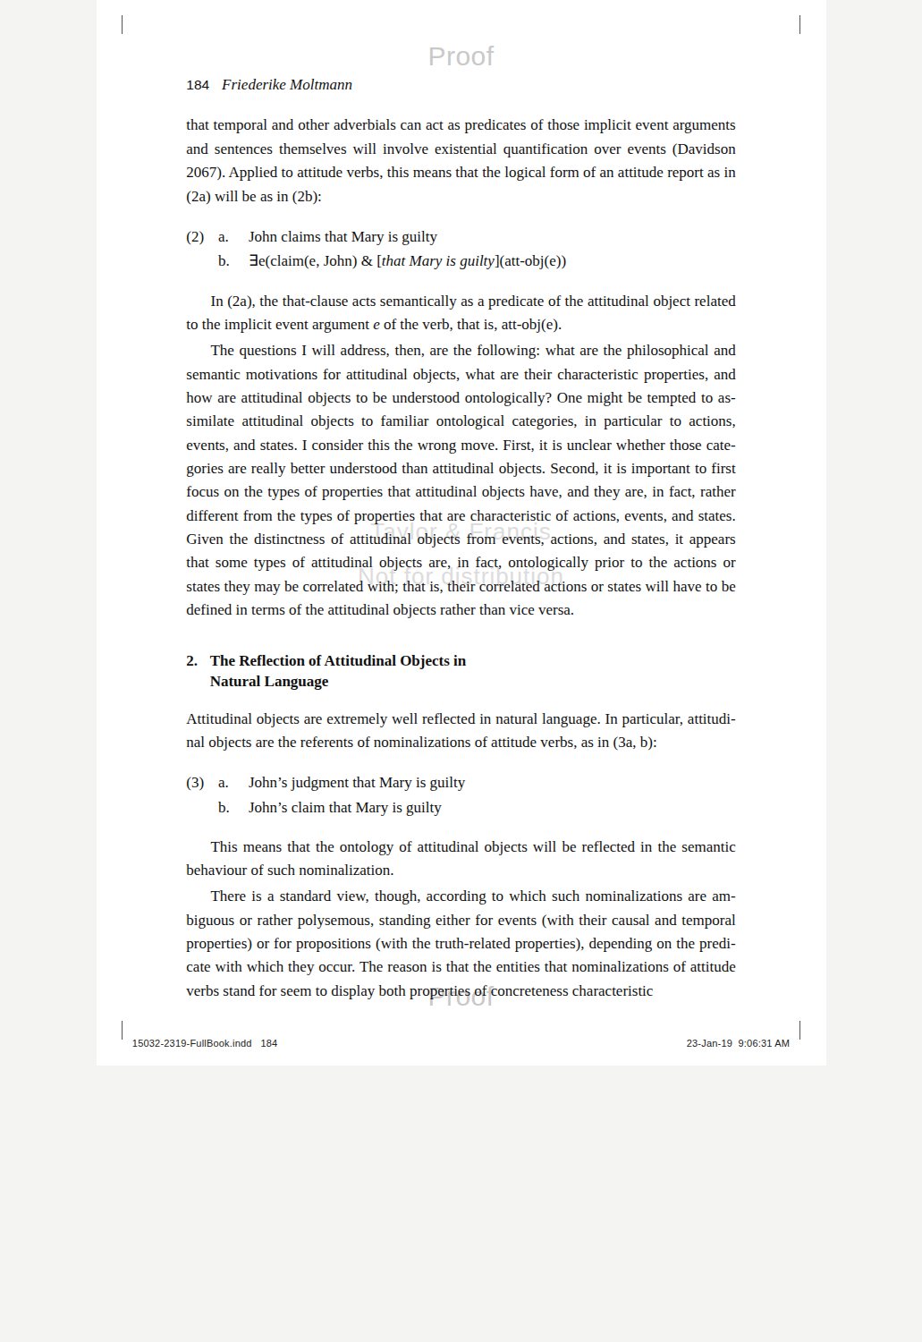Proof
Taylor & Francis
Not for distribution
Proof
184 Friederike Moltmann
that temporal and other adverbials can act as predicates of those implicit event arguments and sentences themselves will involve existential quantification over events (Davidson 2067). Applied to attitude verbs, this means that the logical form of an attitude report as in (2a) will be as in (2b):
| (2) | a. | John claims that Mary is guilty |
| | b. | ∃ e(claim(e, John) & [ that Mary is guilty ](att-obj(e)) |
In (2a), the that-clause acts semantically as a predicate of the attitudinal object related to the implicit event argument e of the verb, that is, att-obj(e).
The questions I will address, then, are the following: what are the philosophical and semantic motivations for attitudinal objects, what are their characteristic properties, and how are attitudinal objects to be understood ontologically? One might be tempted to assimilate attitudinal objects to familiar ontological categories, in particular to actions, events, and states. I consider this the wrong move. First, it is unclear whether those categories are really better understood than attitudinal objects. Second, it is important to first focus on the types of properties that attitudinal objects have, and they are, in fact, rather different from the types of properties that are characteristic of actions, events, and states. Given the distinctness of attitudinal objects from events, actions, and states, it appears that some types of attitudinal objects are, in fact, ontologically prior to the actions or states they may be correlated with; that is, their correlated actions or states will have to be defined in terms of the attitudinal objects rather than vice versa.
2. The Reflection of Attitudinal Objects in
Natural Language
Attitudinal objects are extremely well reflected in natural language. In particular, attitudinal objects are the referents of nominalizations of attitude verbs, as in (3a, b):
| (3) | a. | John’s judgment that Mary is guilty |
| | b. | John’s claim that Mary is guilty |
This means that the ontology of attitudinal objects will be reflected in the semantic behaviour of such nominalization.
There is a standard view, though, according to which such nominalizations are ambiguous or rather polysemous, standing either for events (with their causal and temporal properties) or for propositions (with the truth-related properties), depending on the predicate with which they occur. The reason is that the entities that nominalizations of attitude verbs stand for seem to display both properties of concreteness characteristic
15032-2319-FullBook.indd 184 23-Jan-19 9:06:31 AM